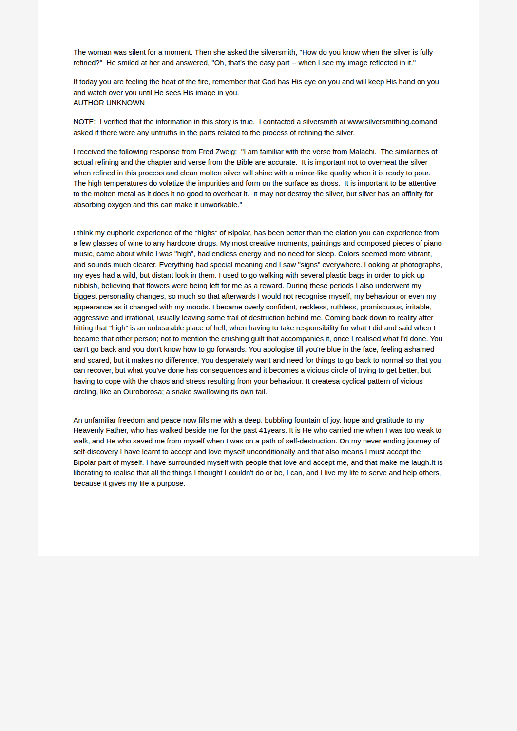The woman was silent for a moment. Then she asked the silversmith, "How do you know when the silver is fully refined?" He smiled at her and answered, "Oh, that's the easy part -- when I see my image reflected in it."
If today you are feeling the heat of the fire, remember that God has His eye on you and will keep His hand on you and watch over you until He sees His image in you.
AUTHOR UNKNOWN
NOTE: I verified that the information in this story is true. I contacted a silversmith at www.silversmithing.comand asked if there were any untruths in the parts related to the process of refining the silver.
I received the following response from Fred Zweig: "I am familiar with the verse from Malachi. The similarities of actual refining and the chapter and verse from the Bible are accurate. It is important not to overheat the silver when refined in this process and clean molten silver will shine with a mirror-like quality when it is ready to pour. The high temperatures do volatize the impurities and form on the surface as dross. It is important to be attentive to the molten metal as it does it no good to overheat it. It may not destroy the silver, but silver has an affinity for absorbing oxygen and this can make it unworkable."
I think my euphoric experience of the "highs" of Bipolar, has been better than the elation you can experience from a few glasses of wine to any hardcore drugs. My most creative moments, paintings and composed pieces of piano music, came about while I was "high", had endless energy and no need for sleep. Colors seemed more vibrant, and sounds much clearer. Everything had special meaning and I saw "signs" everywhere. Looking at photographs, my eyes had a wild, but distant look in them. I used to go walking with several plastic bags in order to pick up rubbish, believing that flowers were being left for me as a reward. During these periods I also underwent my biggest personality changes, so much so that afterwards I would not recognise myself, my behaviour or even my appearance as it changed with my moods. I became overly confident, reckless, ruthless, promiscuous, irritable, aggressive and irrational, usually leaving some trail of destruction behind me. Coming back down to reality after hitting that "high” is an unbearable place of hell, when having to take responsibility for what I did and said when I became that other person; not to mention the crushing guilt that accompanies it, once I realised what I'd done. You can't go back and you don't know how to go forwards. You apologise till you're blue in the face, feeling ashamed and scared, but it makes no difference. You desperately want and need for things to go back to normal so that you can recover, but what you've done has consequences and it becomes a vicious circle of trying to get better, but having to cope with the chaos and stress resulting from your behaviour. It createsa cyclical pattern of vicious circling, like an Ouroborosa; a snake swallowing its own tail.
An unfamiliar freedom and peace now fills me with a deep, bubbling fountain of joy, hope and gratitude to my Heavenly Father, who has walked beside me for the past 41years. It is He who carried me when I was too weak to walk, and He who saved me from myself when I was on a path of self-destruction. On my never ending journey of self-discovery I have learnt to accept and love myself unconditionally and that also means I must accept the Bipolar part of myself. I have surrounded myself with people that love and accept me, and that make me laugh.It is liberating to realise that all the things I thought I couldn't do or be, I can, and I live my life to serve and help others, because it gives my life a purpose.